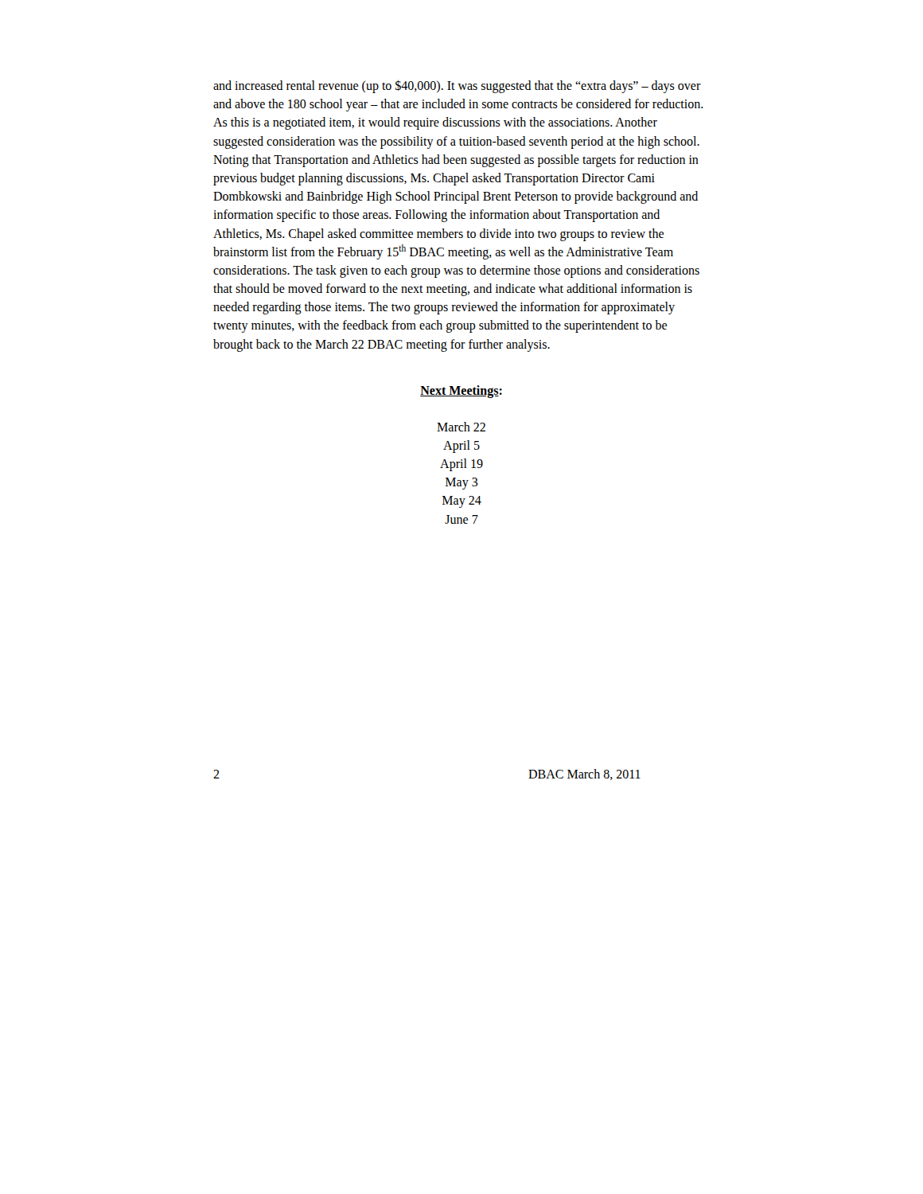and increased rental revenue (up to $40,000). It was suggested that the “extra days” – days over and above the 180 school year – that are included in some contracts be considered for reduction. As this is a negotiated item, it would require discussions with the associations. Another suggested consideration was the possibility of a tuition-based seventh period at the high school. Noting that Transportation and Athletics had been suggested as possible targets for reduction in previous budget planning discussions, Ms. Chapel asked Transportation Director Cami Dombkowski and Bainbridge High School Principal Brent Peterson to provide background and information specific to those areas. Following the information about Transportation and Athletics, Ms. Chapel asked committee members to divide into two groups to review the brainstorm list from the February 15th DBAC meeting, as well as the Administrative Team considerations. The task given to each group was to determine those options and considerations that should be moved forward to the next meeting, and indicate what additional information is needed regarding those items. The two groups reviewed the information for approximately twenty minutes, with the feedback from each group submitted to the superintendent to be brought back to the March 22 DBAC meeting for further analysis.
Next Meetings:
March 22
April 5
April 19
May 3
May 24
June 7
2
DBAC March 8, 2011